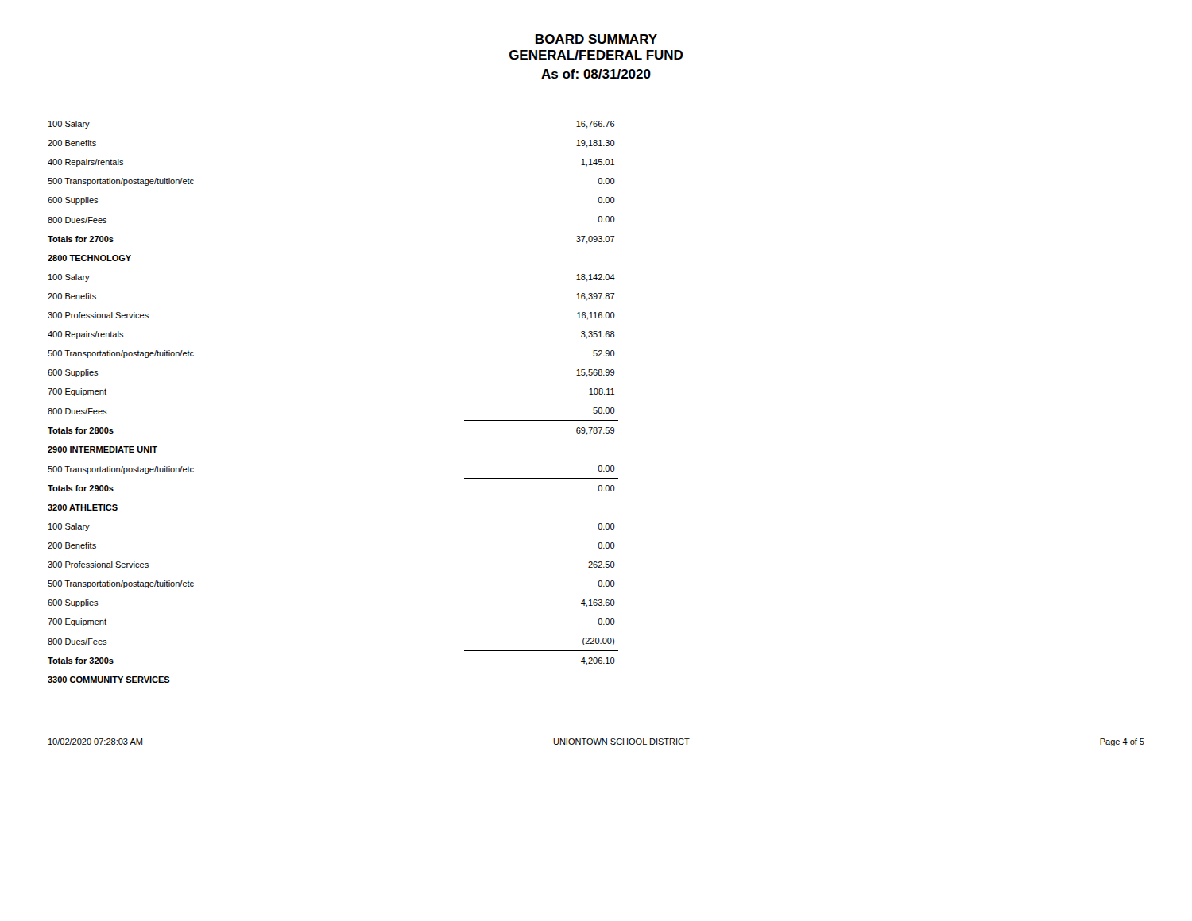BOARD SUMMARY
GENERAL/FEDERAL FUND
As of: 08/31/2020
| 100 Salary | 16,766.76 | |
| 200 Benefits | 19,181.30 | |
| 400 Repairs/rentals | 1,145.01 | |
| 500 Transportation/postage/tuition/etc | 0.00 | |
| 600 Supplies | 0.00 | |
| 800 Dues/Fees | 0.00 | |
| Totals for 2700s | 37,093.07 | |
| 2800 TECHNOLOGY | | |
| 100 Salary | 18,142.04 | |
| 200 Benefits | 16,397.87 | |
| 300 Professional Services | 16,116.00 | |
| 400 Repairs/rentals | 3,351.68 | |
| 500 Transportation/postage/tuition/etc | 52.90 | |
| 600 Supplies | 15,568.99 | |
| 700 Equipment | 108.11 | |
| 800 Dues/Fees | 50.00 | |
| Totals for 2800s | 69,787.59 | |
| 2900 INTERMEDIATE UNIT | | |
| 500 Transportation/postage/tuition/etc | 0.00 | |
| Totals for 2900s | 0.00 | |
| 3200 ATHLETICS | | |
| 100 Salary | 0.00 | |
| 200 Benefits | 0.00 | |
| 300 Professional Services | 262.50 | |
| 500 Transportation/postage/tuition/etc | 0.00 | |
| 600 Supplies | 4,163.60 | |
| 700 Equipment | 0.00 | |
| 800 Dues/Fees | (220.00) | |
| Totals for 3200s | 4,206.10 | |
| 3300 COMMUNITY SERVICES | | |
10/02/2020 07:28:03 AM
UNIONTOWN SCHOOL DISTRICT
Page 4 of 5